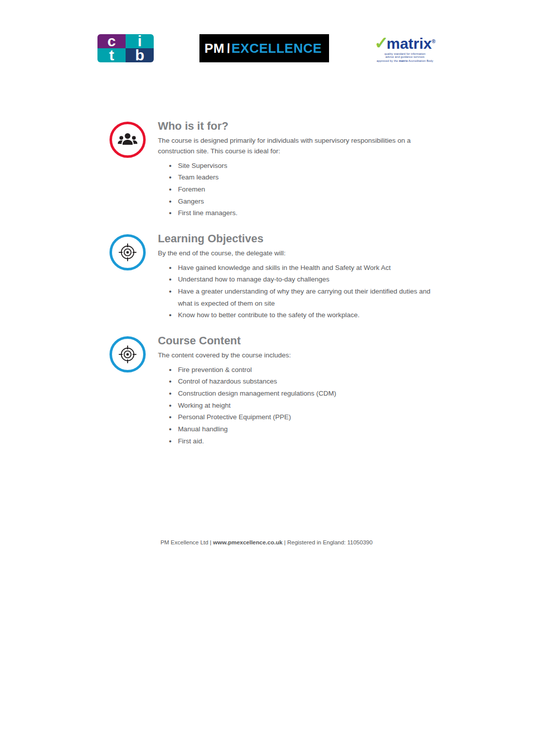ci tb
PM\EXCELLENCE
✓matrix®
quality standard for information
advice and guidance services
approved by the matrix Accreditation Body
Who is it for?
The course is designed primarily for individuals with supervisory responsibilities on a construction site. This course is ideal for:
Site Supervisors
Team leaders
Foremen
Gangers
First line managers.
Learning Objectives
By the end of the course, the delegate will:
Have gained knowledge and skills in the Health and Safety at Work Act
Understand how to manage day-to-day challenges
Have a greater understanding of why they are carrying out their identified duties and what is expected of them on site
Know how to better contribute to the safety of the workplace.
Course Content
The content covered by the course includes:
Fire prevention & control
Control of hazardous substances
Construction design management regulations (CDM)
Working at height
Personal Protective Equipment (PPE)
Manual handling
First aid.
PM Excellence Ltd | www.pmexcellence.co.uk | Registered in England: 11050390